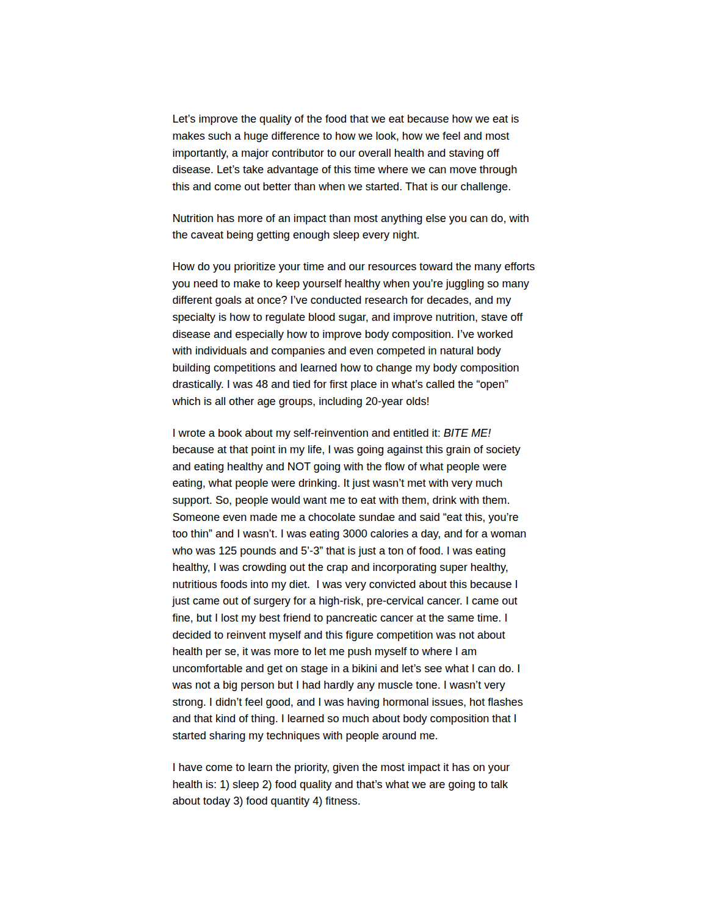Let’s improve the quality of the food that we eat because how we eat is makes such a huge difference to how we look, how we feel and most importantly, a major contributor to our overall health and staving off disease. Let’s take advantage of this time where we can move through this and come out better than when we started. That is our challenge.
Nutrition has more of an impact than most anything else you can do, with the caveat being getting enough sleep every night.
How do you prioritize your time and our resources toward the many efforts you need to make to keep yourself healthy when you’re juggling so many different goals at once? I’ve conducted research for decades, and my specialty is how to regulate blood sugar, and improve nutrition, stave off disease and especially how to improve body composition. I’ve worked with individuals and companies and even competed in natural body building competitions and learned how to change my body composition drastically. I was 48 and tied for first place in what’s called the “open” which is all other age groups, including 20-year olds!
I wrote a book about my self-reinvention and entitled it: BITE ME! because at that point in my life, I was going against this grain of society and eating healthy and NOT going with the flow of what people were eating, what people were drinking. It just wasn’t met with very much support. So, people would want me to eat with them, drink with them. Someone even made me a chocolate sundae and said “eat this, you’re too thin” and I wasn’t. I was eating 3000 calories a day, and for a woman who was 125 pounds and 5’-3” that is just a ton of food. I was eating healthy, I was crowding out the crap and incorporating super healthy, nutritious foods into my diet. I was very convicted about this because I just came out of surgery for a high-risk, pre-cervical cancer. I came out fine, but I lost my best friend to pancreatic cancer at the same time. I decided to reinvent myself and this figure competition was not about health per se, it was more to let me push myself to where I am uncomfortable and get on stage in a bikini and let’s see what I can do. I was not a big person but I had hardly any muscle tone. I wasn’t very strong. I didn’t feel good, and I was having hormonal issues, hot flashes and that kind of thing. I learned so much about body composition that I started sharing my techniques with people around me.
I have come to learn the priority, given the most impact it has on your health is: 1) sleep 2) food quality and that’s what we are going to talk about today 3) food quantity 4) fitness.